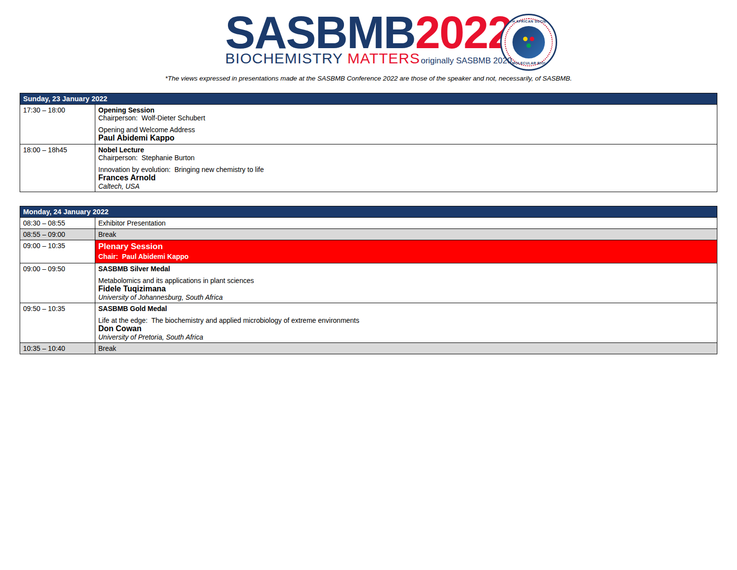SASBMB 2022 SOUTH AFRICAN SOCIETY OF BIOCHEMISTRY AND MOLECULAR BIOLOGY BIOCHEMISTRY MATTERS originally SASBMB 2020
*The views expressed in presentations made at the SASBMB Conference 2022 are those of the speaker and not, necessarily, of SASBMB.
| Sunday, 23 January 2022 |
| --- |
| 17:30 – 18:00 | Opening Session Chairperson: Wolf-Dieter Schubert Opening and Welcome Address Paul Abidemi Kappo |
| 18:00 – 18h45 | Nobel Lecture Chairperson: Stephanie Burton Innovation by evolution: Bringing new chemistry to life Frances Arnold Caltech, USA |
| Monday, 24 January 2022 |
| --- |
| 08:30 – 08:55 | Exhibitor Presentation |
| 08:55 – 09:00 | Break |
| 09:00 – 10:35 | Plenary Session Chair: Paul Abidemi Kappo |
| 09:00 – 09:50 | SASBMB Silver Medal Metabolomics and its applications in plant sciences Fidele Tuqizimana University of Johannesburg, South Africa |
| 09:50 – 10:35 | SASBMB Gold Medal Life at the edge: The biochemistry and applied microbiology of extreme environments Don Cowan University of Pretoria, South Africa |
| 10:35 – 10:40 | Break |